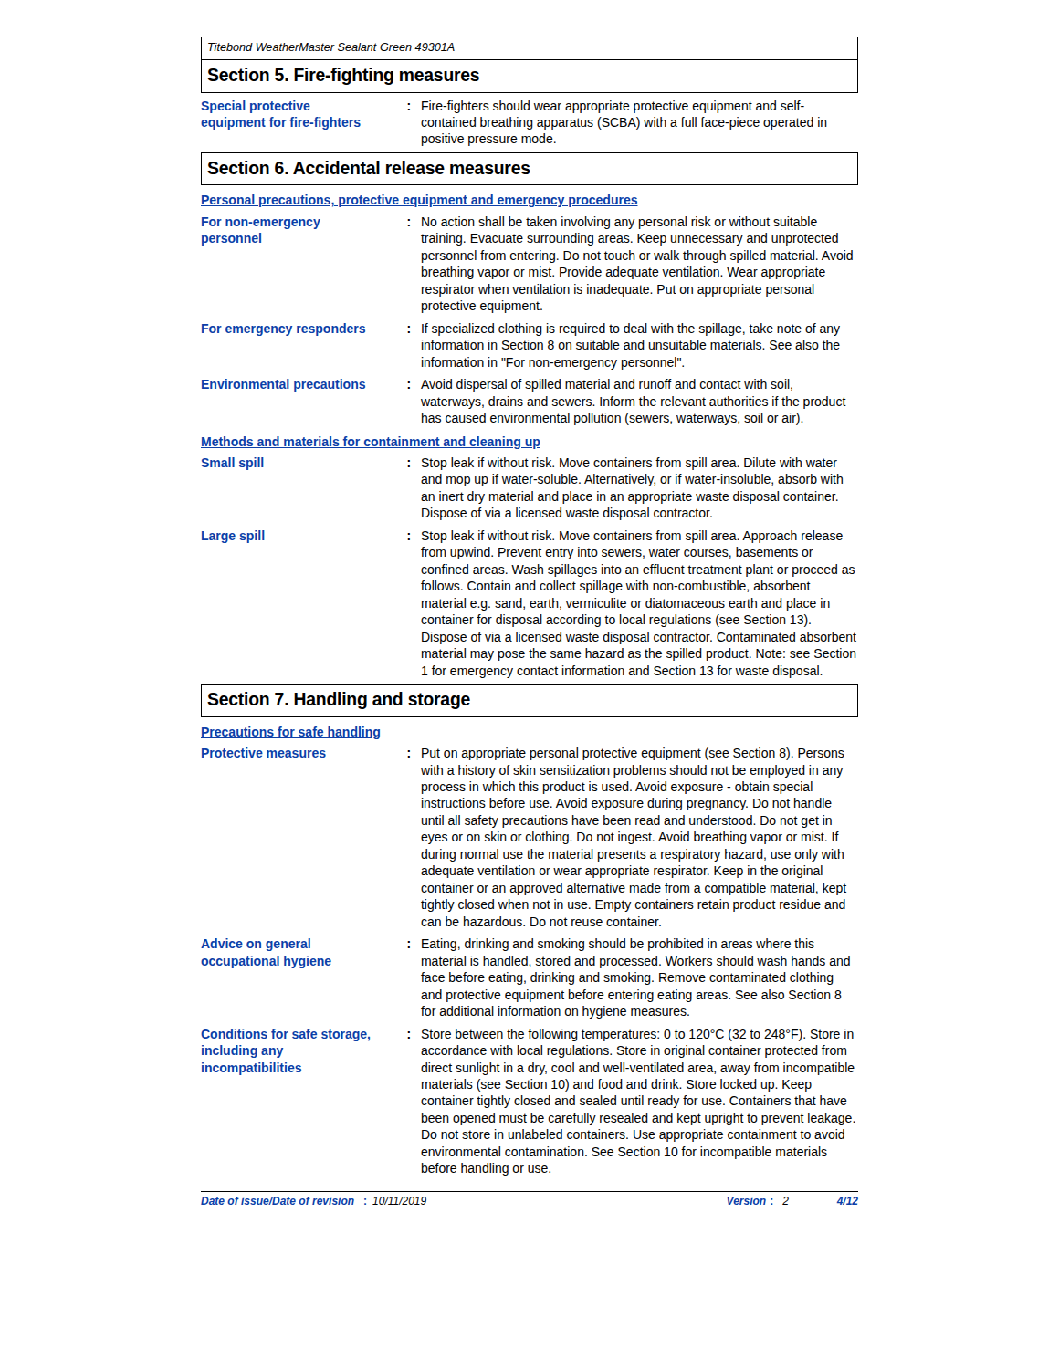Titebond WeatherMaster Sealant Green 49301A
Section 5. Fire-fighting measures
| Special protective equipment for fire-fighters | : | Fire-fighters should wear appropriate protective equipment and self-contained breathing apparatus (SCBA) with a full face-piece operated in positive pressure mode. |
Section 6. Accidental release measures
Personal precautions, protective equipment and emergency procedures
| For non-emergency personnel | : | No action shall be taken involving any personal risk or without suitable training. Evacuate surrounding areas. Keep unnecessary and unprotected personnel from entering. Do not touch or walk through spilled material. Avoid breathing vapor or mist. Provide adequate ventilation. Wear appropriate respirator when ventilation is inadequate. Put on appropriate personal protective equipment. |
| For emergency responders | : | If specialized clothing is required to deal with the spillage, take note of any information in Section 8 on suitable and unsuitable materials. See also the information in "For non-emergency personnel". |
| Environmental precautions | : | Avoid dispersal of spilled material and runoff and contact with soil, waterways, drains and sewers. Inform the relevant authorities if the product has caused environmental pollution (sewers, waterways, soil or air). |
Methods and materials for containment and cleaning up
| Small spill | : | Stop leak if without risk. Move containers from spill area. Dilute with water and mop up if water-soluble. Alternatively, or if water-insoluble, absorb with an inert dry material and place in an appropriate waste disposal container. Dispose of via a licensed waste disposal contractor. |
| Large spill | : | Stop leak if without risk. Move containers from spill area. Approach release from upwind. Prevent entry into sewers, water courses, basements or confined areas. Wash spillages into an effluent treatment plant or proceed as follows. Contain and collect spillage with non-combustible, absorbent material e.g. sand, earth, vermiculite or diatomaceous earth and place in container for disposal according to local regulations (see Section 13). Dispose of via a licensed waste disposal contractor. Contaminated absorbent material may pose the same hazard as the spilled product. Note: see Section 1 for emergency contact information and Section 13 for waste disposal. |
Section 7. Handling and storage
Precautions for safe handling
| Protective measures | : | Put on appropriate personal protective equipment (see Section 8). Persons with a history of skin sensitization problems should not be employed in any process in which this product is used. Avoid exposure - obtain special instructions before use. Avoid exposure during pregnancy. Do not handle until all safety precautions have been read and understood. Do not get in eyes or on skin or clothing. Do not ingest. Avoid breathing vapor or mist. If during normal use the material presents a respiratory hazard, use only with adequate ventilation or wear appropriate respirator. Keep in the original container or an approved alternative made from a compatible material, kept tightly closed when not in use. Empty containers retain product residue and can be hazardous. Do not reuse container. |
| Advice on general occupational hygiene | : | Eating, drinking and smoking should be prohibited in areas where this material is handled, stored and processed. Workers should wash hands and face before eating, drinking and smoking. Remove contaminated clothing and protective equipment before entering eating areas. See also Section 8 for additional information on hygiene measures. |
| Conditions for safe storage, including any incompatibilities | : | Store between the following temperatures: 0 to 120°C (32 to 248°F). Store in accordance with local regulations. Store in original container protected from direct sunlight in a dry, cool and well-ventilated area, away from incompatible materials (see Section 10) and food and drink. Store locked up. Keep container tightly closed and sealed until ready for use. Containers that have been opened must be carefully resealed and kept upright to prevent leakage. Do not store in unlabeled containers. Use appropriate containment to avoid environmental contamination. See Section 10 for incompatible materials before handling or use. |
Date of issue/Date of revision : 10/11/2019 Version: 2 4/12